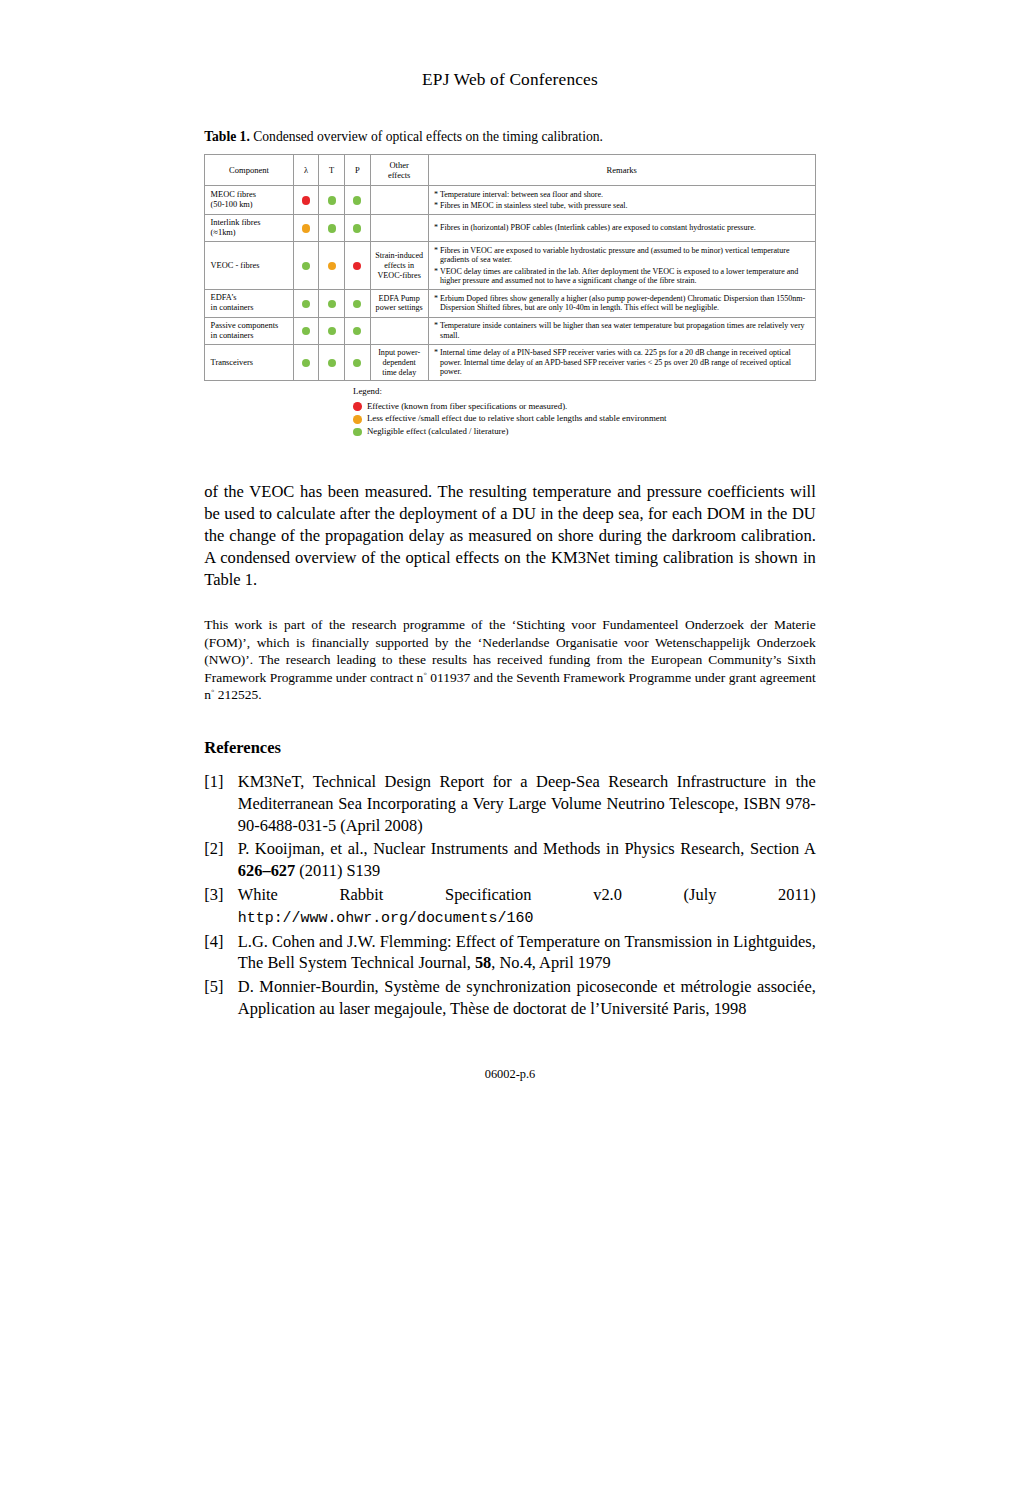EPJ Web of Conferences
Table 1. Condensed overview of optical effects on the timing calibration.
| Component | λ | T | P | Other effects | Remarks |
| --- | --- | --- | --- | --- | --- |
| MEOC fibres (50-100 km) | | | | | * Temperature interval: between sea floor and shore. * Fibres in MEOC in stainless steel tube, with pressure seal. |
| Interlink fibres (≈1km) | | | | | * Fibres in (horizontal) PBOF cables (Interlink cables) are exposed to constant hydrostatic pressure. |
| VEOC - fibres | | | | Strain-induced effects in VEOC-fibres | * Fibres in VEOC are exposed to variable hydrostatic pressure and (assumed to be minor) vertical temperature gradients of sea water. * VEOC delay times are calibrated in the lab. After deployment the VEOC is exposed to a lower temperature and higher pressure and assumed not to have a significant change of the fibre strain. |
| EDFA’s in containers | | | | EDFA Pump power settings | * Erbium Doped fibres show generally a higher (also pump power-dependent) Chromatic Dispersion than 1550nm-Dispersion Shifted fibres, but are only 10-40m in length. This effect will be negligible. |
| Passive components in containers | | | | | * Temperature inside containers will be higher than sea water temperature but propagation times are relatively very small. |
| Transceivers | | | | Input power-dependent time delay | * Internal time delay of a PIN-based SFP receiver varies with ca. 225 ps for a 20 dB change in received optical power. Internal time delay of an APD-based SFP receiver varies < 25 ps over 20 dB range of received optical power. |
Legend:
Effective (known from fiber specifications or measured).
Less effective /small effect due to relative short cable lengths and stable environment
Negligible effect (calculated / literature)
of the VEOC has been measured. The resulting temperature and pressure coefficients will be used to calculate after the deployment of a DU in the deep sea, for each DOM in the DU the change of the propagation delay as measured on shore during the darkroom calibration. A condensed overview of the optical effects on the KM3Net timing calibration is shown in Table 1.
This work is part of the research programme of the ‘Stichting voor Fundamenteel Onderzoek der Materie (FOM)’, which is financially supported by the ‘Nederlandse Organisatie voor Wetenschappelijk Onderzoek (NWO)’. The research leading to these results has received funding from the European Community’s Sixth Framework Programme under contract n◦ 011937 and the Seventh Framework Programme under grant agreement n◦ 212525.
References
[1] KM3NeT, Technical Design Report for a Deep-Sea Research Infrastructure in the Mediterranean Sea Incorporating a Very Large Volume Neutrino Telescope, ISBN 978-90-6488-031-5 (April 2008)
[2] P. Kooijman, et al., Nuclear Instruments and Methods in Physics Research, Section A 626–627 (2011) S139
[3] White Rabbit Specification v2.0 (July 2011) http://www.ohwr.org/documents/160
[4] L.G. Cohen and J.W. Flemming: Effect of Temperature on Transmission in Lightguides, The Bell System Technical Journal, 58, No.4, April 1979
[5] D. Monnier-Bourdin, Système de synchronization picoseconde et métrologie associée, Application au laser megajoule, Thèse de doctorat de l’Université Paris, 1998
06002-p.6